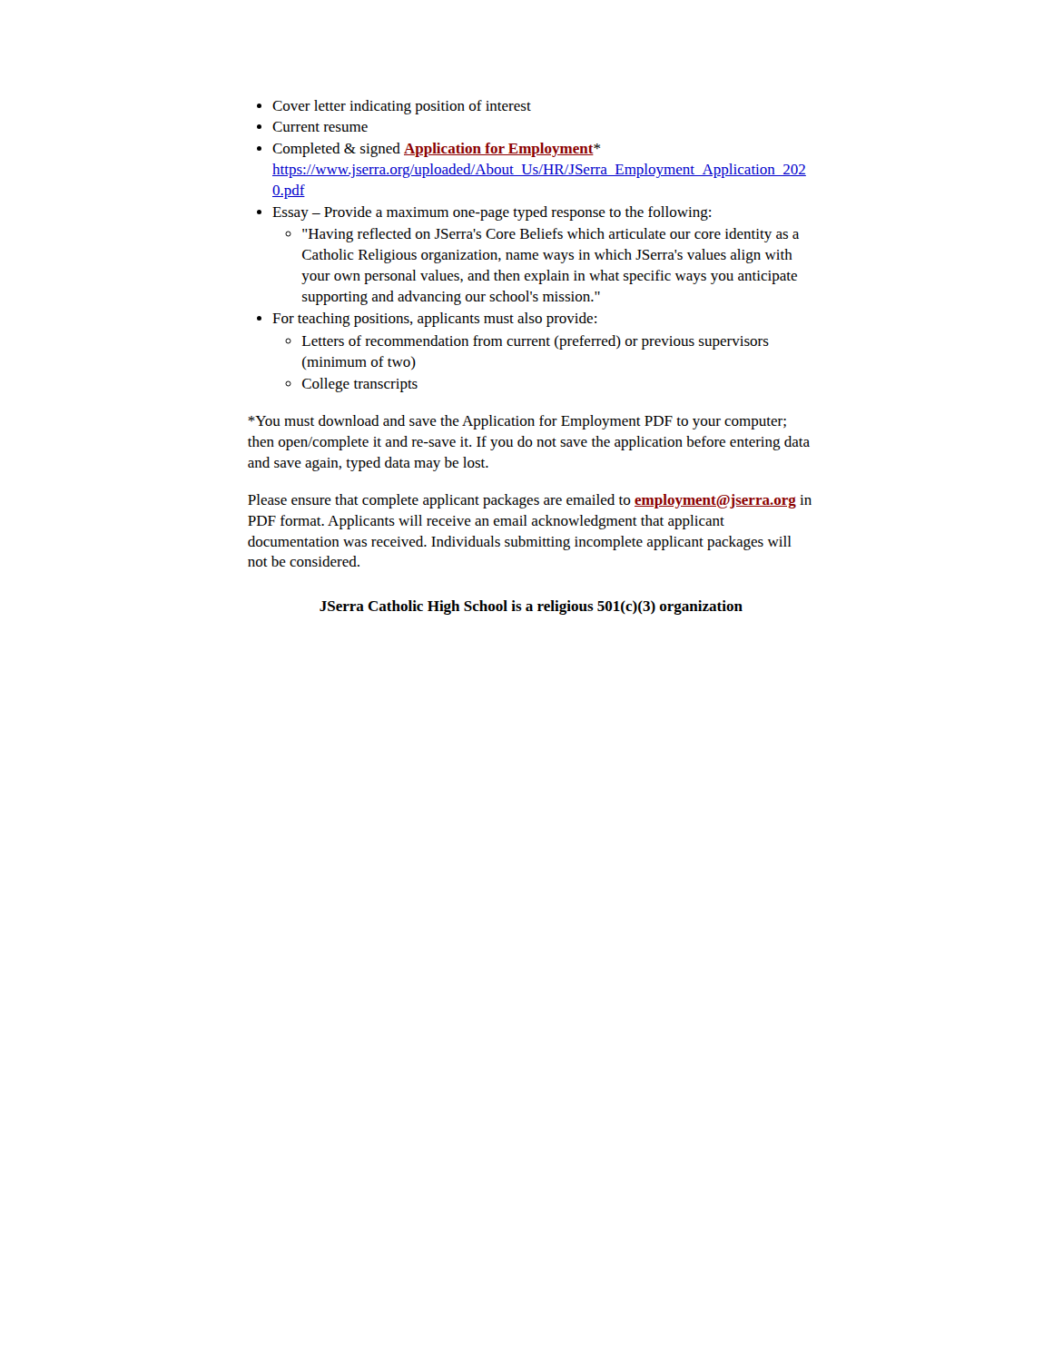Cover letter indicating position of interest
Current resume
Completed & signed Application for Employment*
https://www.jserra.org/uploaded/About_Us/HR/JSerra_Employment_Application_2020.pdf
Essay – Provide a maximum one-page typed response to the following:
"Having reflected on JSerra's Core Beliefs which articulate our core identity as a Catholic Religious organization, name ways in which JSerra's values align with your own personal values, and then explain in what specific ways you anticipate supporting and advancing our school's mission."
For teaching positions, applicants must also provide:
Letters of recommendation from current (preferred) or previous supervisors (minimum of two)
College transcripts
*You must download and save the Application for Employment PDF to your computer; then open/complete it and re-save it. If you do not save the application before entering data and save again, typed data may be lost.
Please ensure that complete applicant packages are emailed to employment@jserra.org in PDF format. Applicants will receive an email acknowledgment that applicant documentation was received. Individuals submitting incomplete applicant packages will not be considered.
JSerra Catholic High School is a religious 501(c)(3) organization